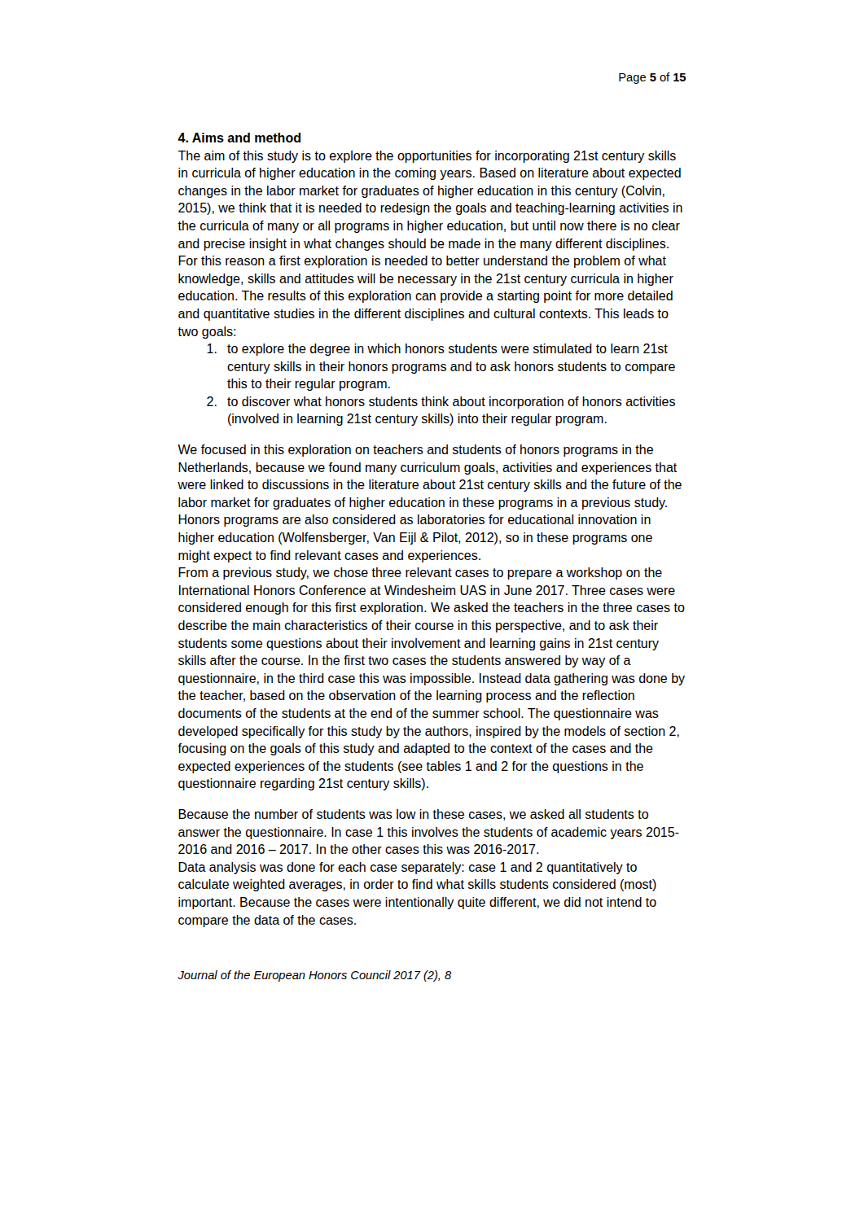Page 5 of 15
4. Aims and method
The aim of this study is to explore the opportunities for incorporating 21st century skills in curricula of higher education in the coming years. Based on literature about expected changes in the labor market for graduates of higher education in this century (Colvin, 2015), we think that it is needed to redesign the goals and teaching-learning activities in the curricula of many or all programs in higher education, but until now there is no clear and precise insight in what changes should be made in the many different disciplines. For this reason a first exploration is needed to better understand the problem of what knowledge, skills and attitudes will be necessary in the 21st century curricula in higher education. The results of this exploration can provide a starting point for more detailed and quantitative studies in the different disciplines and cultural contexts. This leads to two goals:
to explore the degree in which honors students were stimulated to learn 21st century skills in their honors programs and to ask honors students to compare this to their regular program.
to discover what honors students think about incorporation of honors activities (involved in learning 21st century skills) into their regular program.
We focused in this exploration on teachers and students of honors programs in the Netherlands, because we found many curriculum goals, activities and experiences that were linked to discussions in the literature about 21st century skills and the future of the labor market for graduates of higher education in these programs in a previous study. Honors programs are also considered as laboratories for educational innovation in higher education (Wolfensberger, Van Eijl & Pilot, 2012), so in these programs one might expect to find relevant cases and experiences.
From a previous study, we chose three relevant cases to prepare a workshop on the International Honors Conference at Windesheim UAS in June 2017. Three cases were considered enough for this first exploration. We asked the teachers in the three cases to describe the main characteristics of their course in this perspective, and to ask their students some questions about their involvement and learning gains in 21st century skills after the course. In the first two cases the students answered by way of a questionnaire, in the third case this was impossible. Instead data gathering was done by the teacher, based on the observation of the learning process and the reflection documents of the students at the end of the summer school. The questionnaire was developed specifically for this study by the authors, inspired by the models of section 2, focusing on the goals of this study and adapted to the context of the cases and the expected experiences of the students (see tables 1 and 2 for the questions in the questionnaire regarding 21st century skills).
Because the number of students was low in these cases, we asked all students to answer the questionnaire. In case 1 this involves the students of academic years 2015-2016 and 2016 – 2017. In the other cases this was 2016-2017.
Data analysis was done for each case separately: case 1 and 2 quantitatively to calculate weighted averages, in order to find what skills students considered (most) important. Because the cases were intentionally quite different, we did not intend to compare the data of the cases.
Journal of the European Honors Council 2017 (2), 8